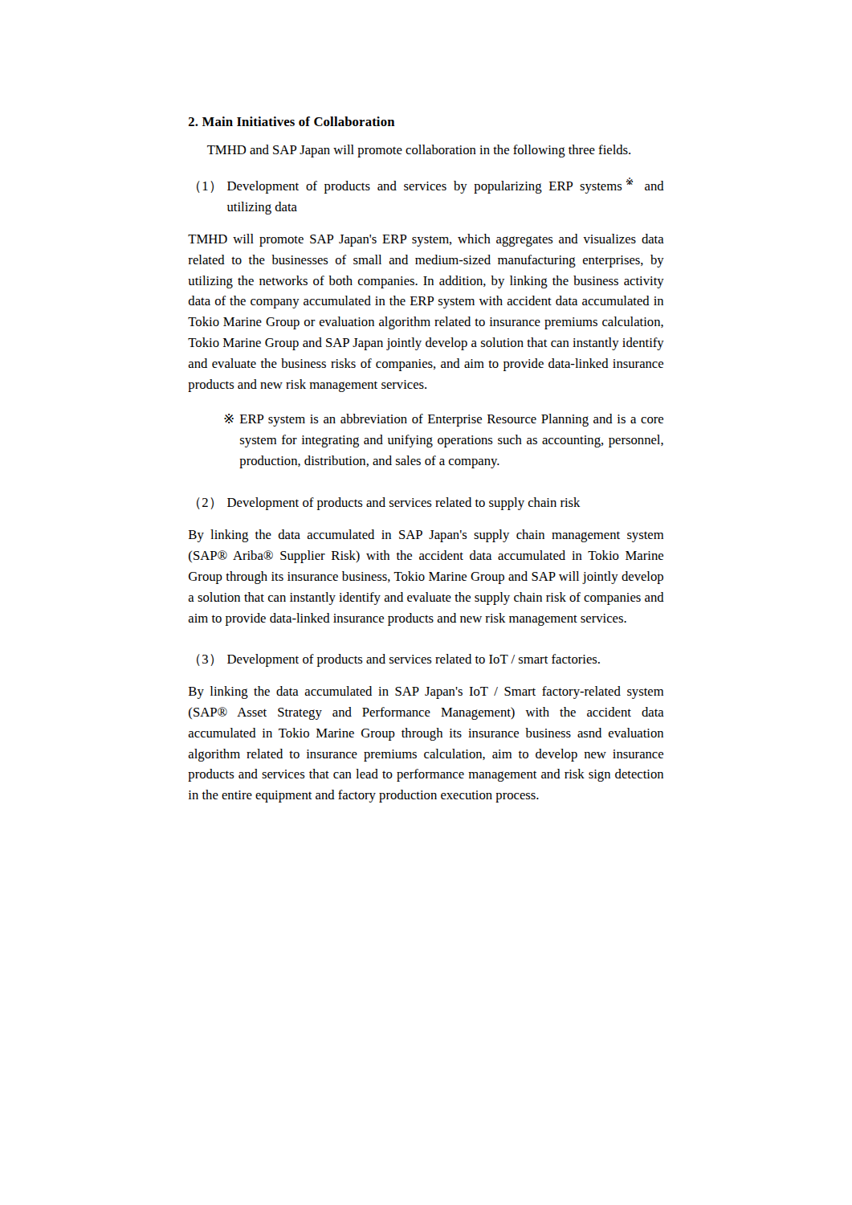2. Main Initiatives of Collaboration
TMHD and SAP Japan will promote collaboration in the following three fields.
（1） Development of products and services by popularizing ERP systems※ and utilizing data
TMHD will promote SAP Japan's ERP system, which aggregates and visualizes data related to the businesses of small and medium-sized manufacturing enterprises, by utilizing the networks of both companies. In addition, by linking the business activity data of the company accumulated in the ERP system with accident data accumulated in Tokio Marine Group or evaluation algorithm related to insurance premiums calculation, Tokio Marine Group and SAP Japan jointly develop a solution that can instantly identify and evaluate the business risks of companies, and aim to provide data-linked insurance products and new risk management services.
※ ERP system is an abbreviation of Enterprise Resource Planning and is a core system for integrating and unifying operations such as accounting, personnel, production, distribution, and sales of a company.
（2） Development of products and services related to supply chain risk
By linking the data accumulated in SAP Japan's supply chain management system (SAP® Ariba® Supplier Risk) with the accident data accumulated in Tokio Marine Group through its insurance business, Tokio Marine Group and SAP will jointly develop a solution that can instantly identify and evaluate the supply chain risk of companies and aim to provide data-linked insurance products and new risk management services.
（3） Development of products and services related to IoT / smart factories.
By linking the data accumulated in SAP Japan's IoT / Smart factory-related system (SAP® Asset Strategy and Performance Management) with the accident data accumulated in Tokio Marine Group through its insurance business asnd evaluation algorithm related to insurance premiums calculation, aim to develop new insurance products and services that can lead to performance management and risk sign detection in the entire equipment and factory production execution process.